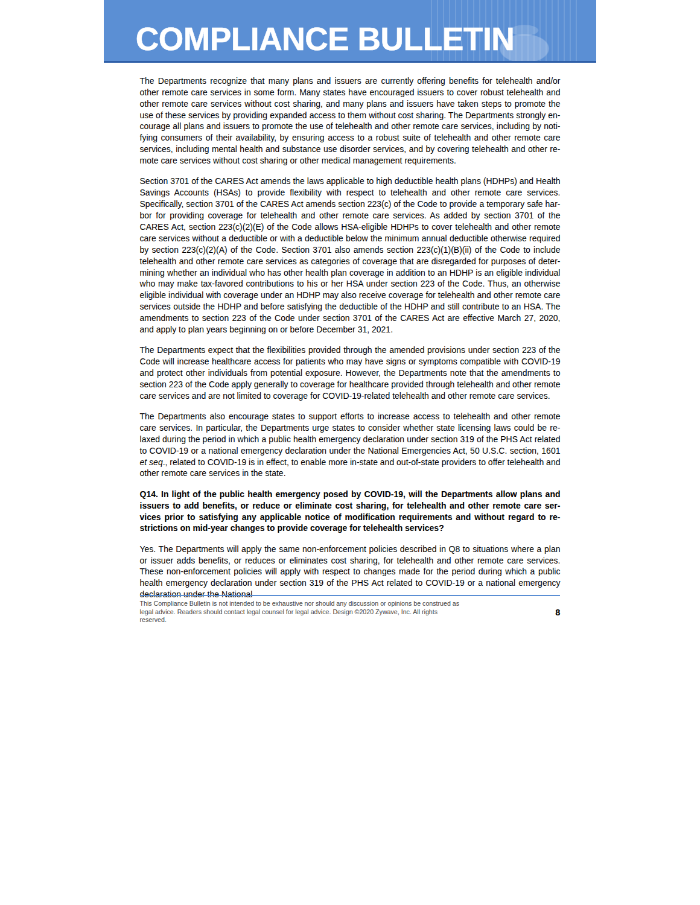Compliance Bulletin
The Departments recognize that many plans and issuers are currently offering benefits for telehealth and/or other remote care services in some form. Many states have encouraged issuers to cover robust telehealth and other remote care services without cost sharing, and many plans and issuers have taken steps to promote the use of these services by providing expanded access to them without cost sharing. The Departments strongly encourage all plans and issuers to promote the use of telehealth and other remote care services, including by notifying consumers of their availability, by ensuring access to a robust suite of telehealth and other remote care services, including mental health and substance use disorder services, and by covering telehealth and other remote care services without cost sharing or other medical management requirements.
Section 3701 of the CARES Act amends the laws applicable to high deductible health plans (HDHPs) and Health Savings Accounts (HSAs) to provide flexibility with respect to telehealth and other remote care services. Specifically, section 3701 of the CARES Act amends section 223(c) of the Code to provide a temporary safe harbor for providing coverage for telehealth and other remote care services. As added by section 3701 of the CARES Act, section 223(c)(2)(E) of the Code allows HSA-eligible HDHPs to cover telehealth and other remote care services without a deductible or with a deductible below the minimum annual deductible otherwise required by section 223(c)(2)(A) of the Code. Section 3701 also amends section 223(c)(1)(B)(ii) of the Code to include telehealth and other remote care services as categories of coverage that are disregarded for purposes of determining whether an individual who has other health plan coverage in addition to an HDHP is an eligible individual who may make tax-favored contributions to his or her HSA under section 223 of the Code. Thus, an otherwise eligible individual with coverage under an HDHP may also receive coverage for telehealth and other remote care services outside the HDHP and before satisfying the deductible of the HDHP and still contribute to an HSA. The amendments to section 223 of the Code under section 3701 of the CARES Act are effective March 27, 2020, and apply to plan years beginning on or before December 31, 2021.
The Departments expect that the flexibilities provided through the amended provisions under section 223 of the Code will increase healthcare access for patients who may have signs or symptoms compatible with COVID-19 and protect other individuals from potential exposure. However, the Departments note that the amendments to section 223 of the Code apply generally to coverage for healthcare provided through telehealth and other remote care services and are not limited to coverage for COVID-19-related telehealth and other remote care services.
The Departments also encourage states to support efforts to increase access to telehealth and other remote care services. In particular, the Departments urge states to consider whether state licensing laws could be relaxed during the period in which a public health emergency declaration under section 319 of the PHS Act related to COVID-19 or a national emergency declaration under the National Emergencies Act, 50 U.S.C. section, 1601 et seq., related to COVID-19 is in effect, to enable more in-state and out-of-state providers to offer telehealth and other remote care services in the state.
Q14. In light of the public health emergency posed by COVID-19, will the Departments allow plans and issuers to add benefits, or reduce or eliminate cost sharing, for telehealth and other remote care services prior to satisfying any applicable notice of modification requirements and without regard to restrictions on mid-year changes to provide coverage for telehealth services?
Yes. The Departments will apply the same non-enforcement policies described in Q8 to situations where a plan or issuer adds benefits, or reduces or eliminates cost sharing, for telehealth and other remote care services. These non-enforcement policies will apply with respect to changes made for the period during which a public health emergency declaration under section 319 of the PHS Act related to COVID-19 or a national emergency declaration under the National
This Compliance Bulletin is not intended to be exhaustive nor should any discussion or opinions be construed as legal advice. Readers should contact legal counsel for legal advice. Design ©2020 Zywave, Inc. All rights reserved.
8